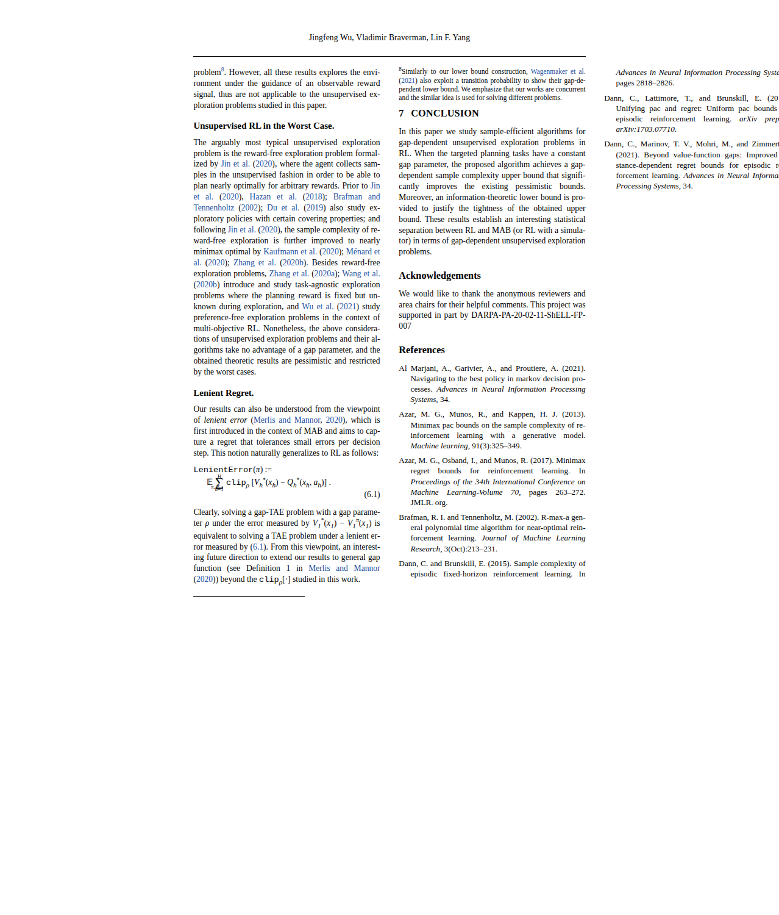Jingfeng Wu, Vladimir Braverman, Lin F. Yang
problem8. However, all these results explores the environment under the guidance of an observable reward signal, thus are not applicable to the unsupervised exploration problems studied in this paper.
Unsupervised RL in the Worst Case.
The arguably most typical unsupervised exploration problem is the reward-free exploration problem formalized by Jin et al. (2020), where the agent collects samples in the unsupervised fashion in order to be able to plan nearly optimally for arbitrary rewards. Prior to Jin et al. (2020), Hazan et al. (2018); Brafman and Tennenholtz (2002); Du et al. (2019) also study exploratory policies with certain covering properties; and following Jin et al. (2020), the sample complexity of reward-free exploration is further improved to nearly minimax optimal by Kaufmann et al. (2020); Ménard et al. (2020); Zhang et al. (2020b). Besides reward-free exploration problems, Zhang et al. (2020a); Wang et al. (2020b) introduce and study task-agnostic exploration problems where the planning reward is fixed but unknown during exploration, and Wu et al. (2021) study preference-free exploration problems in the context of multi-objective RL. Nonetheless, the above considerations of unsupervised exploration problems and their algorithms take no advantage of a gap parameter, and the obtained theoretic results are pessimistic and restricted by the worst cases.
Lenient Regret.
Our results can also be understood from the viewpoint of lenient error (Merlis and Mannor, 2020), which is first introduced in the context of MAB and aims to capture a regret that tolerances small errors per decision step. This notion naturally generalizes to RL as follows:
LenientError(π) :=
𝔼π,ℙ ∑Hh=1 clipρ [Vh*(xh) − Qh*(xh, ah)] .
(6.1)
Clearly, solving a gap-TAE problem with a gap parameter ρ under the error measured by V1*(x1) − V1π(x1) is equivalent to solving a TAE problem under a lenient error measured by (6.1). From this viewpoint, an interesting future direction to extend our results to general gap function (see Definition 1 in Merlis and Mannor (2020)) beyond the clipρ[·] studied in this work.
8Similarly to our lower bound construction, Wagenmaker et al. (2021) also exploit a transition probability to show their gap-dependent lower bound. We emphasize that our works are concurrent and the similar idea is used for solving different problems.
7 CONCLUSION
In this paper we study sample-efficient algorithms for gap-dependent unsupervised exploration problems in RL. When the targeted planning tasks have a constant gap parameter, the proposed algorithm achieves a gap-dependent sample complexity upper bound that significantly improves the existing pessimistic bounds. Moreover, an information-theoretic lower bound is provided to justify the tightness of the obtained upper bound. These results establish an interesting statistical separation between RL and MAB (or RL with a simulator) in terms of gap-dependent unsupervised exploration problems.
Acknowledgements
We would like to thank the anonymous reviewers and area chairs for their helpful comments. This project was supported in part by DARPA-PA-20-02-11-ShELL-FP-007
References
Al Marjani, A., Garivier, A., and Proutiere, A. (2021). Navigating to the best policy in markov decision processes. Advances in Neural Information Processing Systems, 34.
Azar, M. G., Munos, R., and Kappen, H. J. (2013). Minimax pac bounds on the sample complexity of reinforcement learning with a generative model. Machine learning, 91(3):325–349.
Azar, M. G., Osband, I., and Munos, R. (2017). Minimax regret bounds for reinforcement learning. In Proceedings of the 34th International Conference on Machine Learning-Volume 70, pages 263–272. JMLR. org.
Brafman, R. I. and Tennenholtz, M. (2002). R-max-a general polynomial time algorithm for near-optimal reinforcement learning. Journal of Machine Learning Research, 3(Oct):213–231.
Dann, C. and Brunskill, E. (2015). Sample complexity of episodic fixed-horizon reinforcement learning. In Advances in Neural Information Processing Systems, pages 2818–2826.
Dann, C., Lattimore, T., and Brunskill, E. (2017). Unifying pac and regret: Uniform pac bounds for episodic reinforcement learning. arXiv preprint arXiv:1703.07710.
Dann, C., Marinov, T. V., Mohri, M., and Zimmert, J. (2021). Beyond value-function gaps: Improved instance-dependent regret bounds for episodic reinforcement learning. Advances in Neural Information Processing Systems, 34.